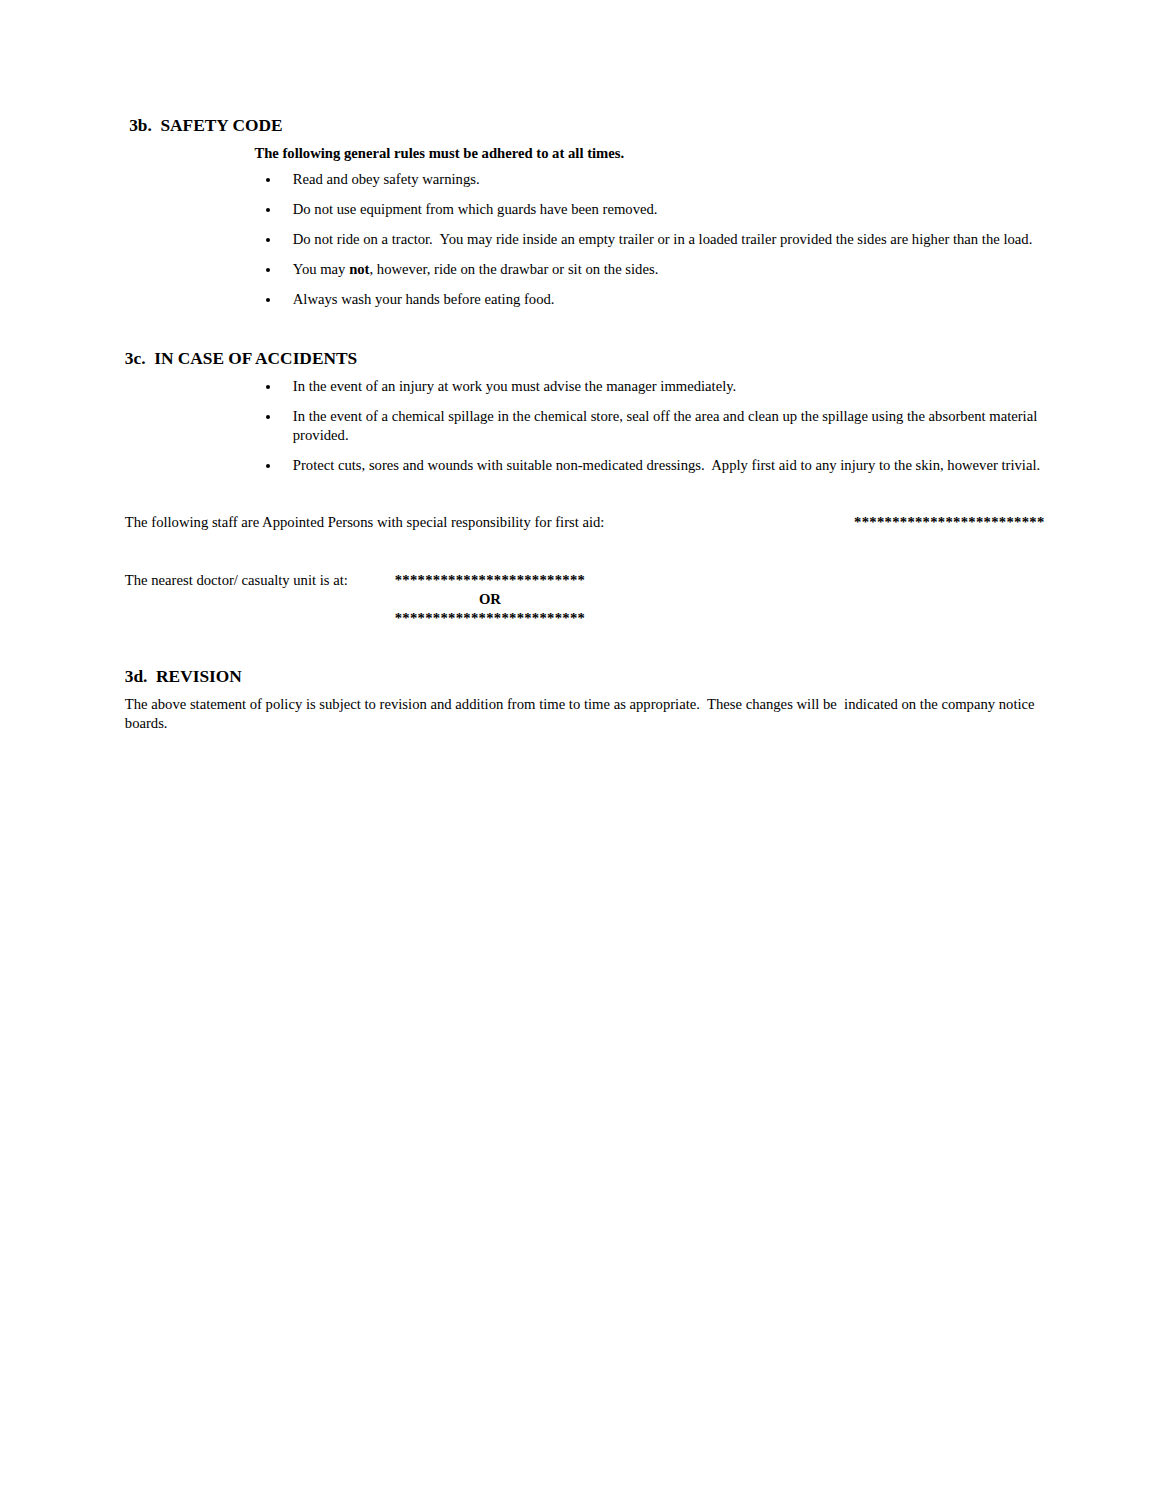3b. SAFETY CODE
The following general rules must be adhered to at all times.
Read and obey safety warnings.
Do not use equipment from which guards have been removed.
Do not ride on a tractor. You may ride inside an empty trailer or in a loaded trailer provided the sides are higher than the load.
You may not, however, ride on the drawbar or sit on the sides.
Always wash your hands before eating food.
3c. IN CASE OF ACCIDENTS
In the event of an injury at work you must advise the manager immediately.
In the event of a chemical spillage in the chemical store, seal off the area and clean up the spillage using the absorbent material provided.
Protect cuts, sores and wounds with suitable non-medicated dressings. Apply first aid to any injury to the skin, however trivial.
The following staff are Appointed Persons with special responsibility for first aid:*************************
The nearest doctor/ casualty unit is at: *************************
OR
*************************
3d. REVISION
The above statement of policy is subject to revision and addition from time to time as appropriate. These changes will be indicated on the company notice boards.